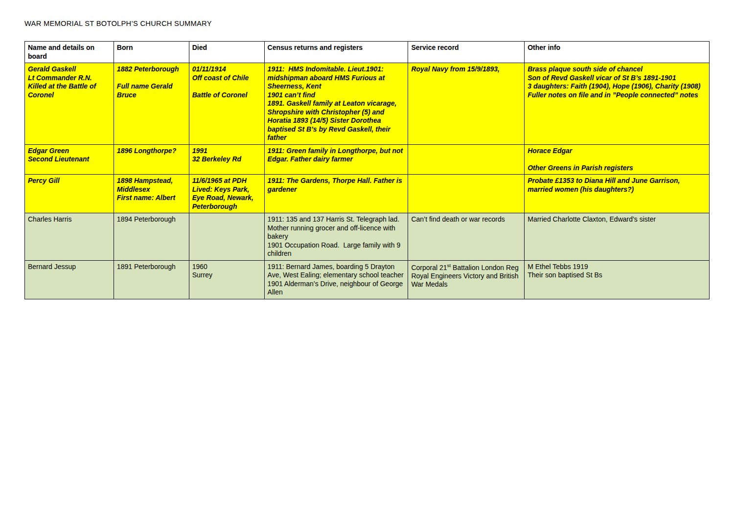War Memorial St Botolph’s Church Summary
| Name and details on board | Born | Died | Census returns and registers | Service record | Other info |
| --- | --- | --- | --- | --- | --- |
| Gerald Gaskell Lt Commander R.N. Killed at the Battle of Coronel | 1882 Peterborough Full name Gerald Bruce | 01/11/1914 Off coast of Chile Battle of Coronel | 1911: HMS Indomitable. Lieut.1901: midshipman aboard HMS Furious at Sheerness, Kent 1901 can’t find 1891. Gaskell family at Leaton vicarage, Shropshire with Christopher (5) and Horatia 1893 (14/5) Sister Dorothea baptised St B’s by Revd Gaskell, their father | Royal Navy from 15/9/1893, | Brass plaque south side of chancel Son of Revd Gaskell vicar of St B’s 1891-1901 3 daughters: Faith (1904), Hope (1906), Charity (1908) Fuller notes on file and in ”People connected” notes |
| Edgar Green Second Lieutenant | 1896 Longthorpe? | 1991 32 Berkeley Rd | 1911: Green family in Longthorpe, but not Edgar. Father dairy farmer | | Horace Edgar Other Greens in Parish registers |
| Percy Gill | 1898 Hampstead, Middlesex First name: Albert | 11/6/1965 at PDH Lived: Keys Park, Eye Road, Newark, Peterborough | 1911: The Gardens, Thorpe Hall. Father is gardener | | Probate £1353 to Diana Hill and June Garrison, married women (his daughters?) |
| Charles Harris | 1894 Peterborough | | 1911: 135 and 137 Harris St. Telegraph lad. Mother running grocer and off-licence with bakery 1901 Occupation Road. Large family with 9 children | Can’t find death or war records | Married Charlotte Claxton, Edward’s sister |
| Bernard Jessup | 1891 Peterborough | 1960 Surrey | 1911: Bernard James, boarding 5 Drayton Ave, West Ealing; elementary school teacher 1901 Alderman’s Drive, neighbour of George Allen | Corporal 21 st Battalion London Reg Royal Engineers Victory and British War Medals | M Ethel Tebbs 1919 Their son baptised St Bs |